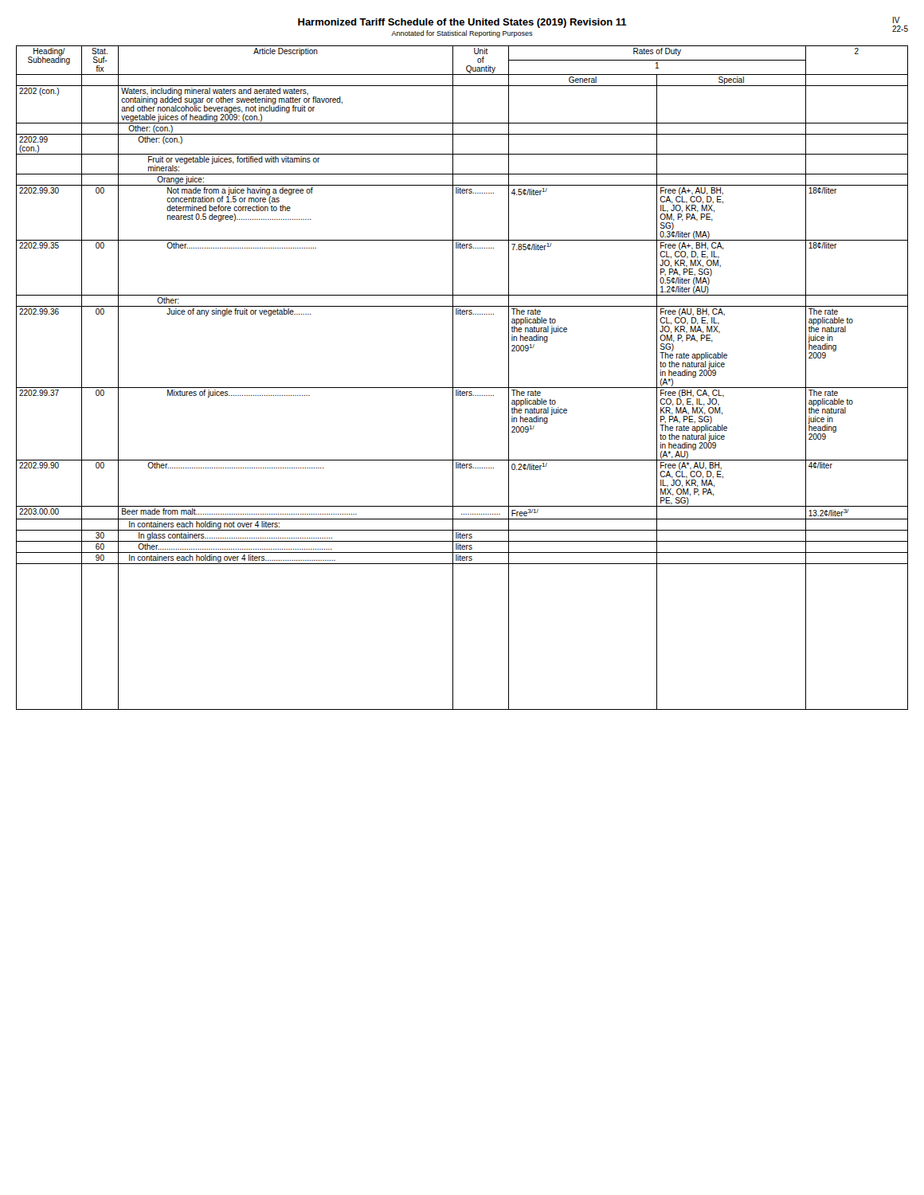IV
22-5
Harmonized Tariff Schedule of the United States (2019) Revision 11
Annotated for Statistical Reporting Purposes
| Heading/ Subheading | Stat. Suf- fix | Article Description | Unit of Quantity | Rates of Duty | 2 |
| --- | --- | --- | --- | --- | --- |
| 1 |
| | | | | General | Special | |
| 2202 (con.) | | Waters, including mineral waters and aerated waters, containing added sugar or other sweetening matter or flavored, and other nonalcoholic beverages, not including fruit or vegetable juices of heading 2009: (con.) | | | | |
| | | Other: (con.) | | | | |
| 2202.99 (con.) | | Other: (con.) | | | | |
| | | Fruit or vegetable juices, fortified with vitamins or minerals: | | | | |
| | | Orange juice: | | | | |
| 2202.99.30 | 00 | Not made from a juice having a degree of concentration of 1.5 or more (as determined before correction to the nearest 0.5 degree).................................. | liters.......... | 4.5¢/liter 1/ | Free (A+, AU, BH, CA, CL, CO, D, E, IL, JO, KR, MX, OM, P, PA, PE, SG) 0.3¢/liter (MA) | 18¢/liter |
| 2202.99.35 | 00 | Other........................................................... | liters.......... | 7.85¢/liter 1/ | Free (A+, BH, CA, CL, CO, D, E, IL, JO, KR, MX, OM, P, PA, PE, SG) 0.5¢/liter (MA) 1.2¢/liter (AU) | 18¢/liter |
| | | Other: | | | | |
| 2202.99.36 | 00 | Juice of any single fruit or vegetable........ | liters.......... | The rate applicable to the natural juice in heading 2009 1/ | Free (AU, BH, CA, CL, CO, D, E, IL, JO, KR, MA, MX, OM, P, PA, PE, SG) The rate applicable to the natural juice in heading 2009 (A*) | The rate applicable to the natural juice in heading 2009 |
| 2202.99.37 | 00 | Mixtures of juices..................................... | liters.......... | The rate applicable to the natural juice in heading 2009 1/ | Free (BH, CA, CL, CO, D, E, IL, JO, KR, MA, MX, OM, P, PA, PE, SG) The rate applicable to the natural juice in heading 2009 (A*, AU) | The rate applicable to the natural juice in heading 2009 |
| 2202.99.90 | 00 | Other....................................................................... | liters.......... | 0.2¢/liter 1/ | Free (A*, AU, BH, CA, CL, CO, D, E, IL, JO, KR, MA, MX, OM, P, PA, PE, SG) | 4¢/liter |
| 2203.00.00 | | Beer made from malt......................................................................... | .................. | Free 3/1/ | | 13.2¢/liter 3/ |
| | | In containers each holding not over 4 liters: | | | | |
| | 30 | In glass containers.......................................................... | liters | | | |
| | 60 | Other............................................................................... | liters | | | |
| | 90 | In containers each holding over 4 liters................................ | liters | | | |